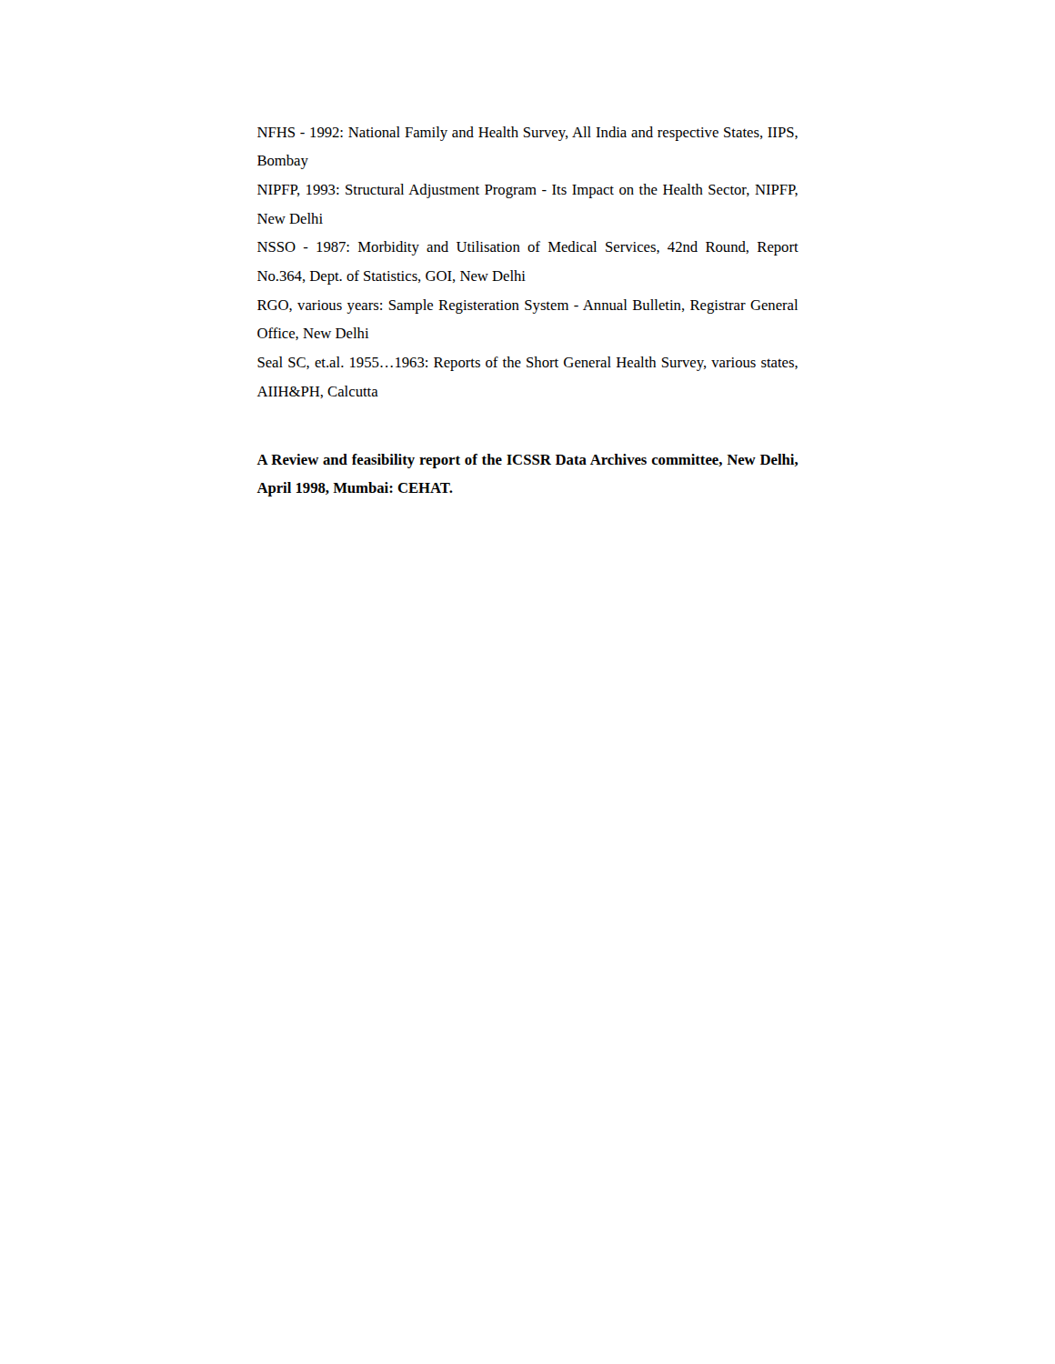NFHS - 1992: National Family and Health Survey, All India and respective States, IIPS, Bombay
NIPFP, 1993: Structural Adjustment Program - Its Impact on the Health Sector, NIPFP, New Delhi
NSSO - 1987: Morbidity and Utilisation of Medical Services, 42nd Round, Report No.364, Dept. of Statistics, GOI, New Delhi
RGO, various years: Sample Registeration System - Annual Bulletin, Registrar General Office, New Delhi
Seal SC, et.al. 1955…1963: Reports of the Short General Health Survey, various states, AIIH&PH, Calcutta
A Review and feasibility report of the ICSSR Data Archives committee, New Delhi, April 1998, Mumbai: CEHAT.